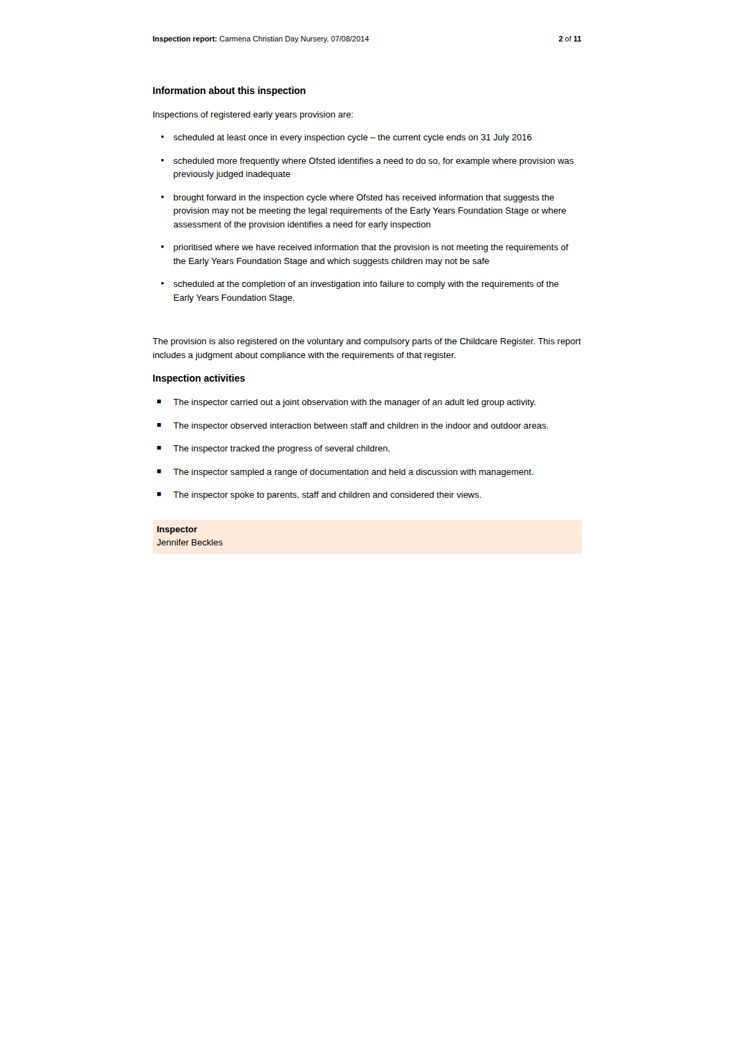Inspection report: Carmena Christian Day Nursery, 07/08/2014
2 of 11
Information about this inspection
Inspections of registered early years provision are:
scheduled at least once in every inspection cycle – the current cycle ends on 31 July 2016
scheduled more frequently where Ofsted identifies a need to do so, for example where provision was previously judged inadequate
brought forward in the inspection cycle where Ofsted has received information that suggests the provision may not be meeting the legal requirements of the Early Years Foundation Stage or where assessment of the provision identifies a need for early inspection
prioritised where we have received information that the provision is not meeting the requirements of the Early Years Foundation Stage and which suggests children may not be safe
scheduled at the completion of an investigation into failure to comply with the requirements of the Early Years Foundation Stage.
The provision is also registered on the voluntary and compulsory parts of the Childcare Register. This report includes a judgment about compliance with the requirements of that register.
Inspection activities
The inspector carried out a joint observation with the manager of an adult led group activity.
The inspector observed interaction between staff and children in the indoor and outdoor areas.
The inspector tracked the progress of several children.
The inspector sampled a range of documentation and held a discussion with management.
The inspector spoke to parents, staff and children and considered their views.
Inspector
Jennifer Beckles